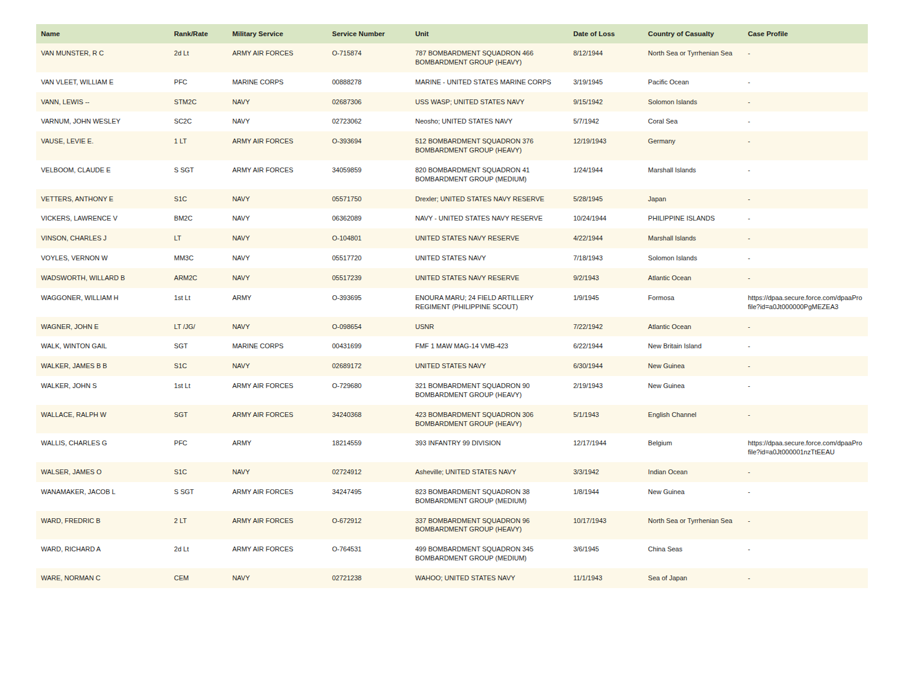| Name | Rank/Rate | Military Service | Service Number | Unit | Date of Loss | Country of Casualty | Case Profile |
| --- | --- | --- | --- | --- | --- | --- | --- |
| VAN MUNSTER, R C | 2d Lt | ARMY AIR FORCES | O-715874 | 787 BOMBARDMENT SQUADRON 466 BOMBARDMENT GROUP (HEAVY) | 8/12/1944 | North Sea or Tyrrhenian Sea | - |
| VAN VLEET, WILLIAM E | PFC | MARINE CORPS | 00888278 | MARINE - UNITED STATES MARINE CORPS | 3/19/1945 | Pacific Ocean | - |
| VANN, LEWIS -- | STM2C | NAVY | 02687306 | USS WASP; UNITED STATES NAVY | 9/15/1942 | Solomon Islands | - |
| VARNUM, JOHN WESLEY | SC2C | NAVY | 02723062 | Neosho; UNITED STATES NAVY | 5/7/1942 | Coral Sea | - |
| VAUSE, LEVIE E. | 1 LT | ARMY AIR FORCES | O-393694 | 512 BOMBARDMENT SQUADRON 376 BOMBARDMENT GROUP (HEAVY) | 12/19/1943 | Germany | - |
| VELBOOM, CLAUDE E | S SGT | ARMY AIR FORCES | 34059859 | 820 BOMBARDMENT SQUADRON 41 BOMBARDMENT GROUP (MEDIUM) | 1/24/1944 | Marshall Islands | - |
| VETTERS, ANTHONY E | S1C | NAVY | 05571750 | Drexler; UNITED STATES NAVY RESERVE | 5/28/1945 | Japan | - |
| VICKERS, LAWRENCE V | BM2C | NAVY | 06362089 | NAVY - UNITED STATES NAVY RESERVE | 10/24/1944 | PHILIPPINE ISLANDS | - |
| VINSON, CHARLES J | LT | NAVY | O-104801 | UNITED STATES NAVY RESERVE | 4/22/1944 | Marshall Islands | - |
| VOYLES, VERNON W | MM3C | NAVY | 05517720 | UNITED STATES NAVY | 7/18/1943 | Solomon Islands | - |
| WADSWORTH, WILLARD B | ARM2C | NAVY | 05517239 | UNITED STATES NAVY RESERVE | 9/2/1943 | Atlantic Ocean | - |
| WAGGONER, WILLIAM H | 1st Lt | ARMY | O-393695 | ENOURA MARU; 24 FIELD ARTILLERY REGIMENT (PHILIPPINE SCOUT) | 1/9/1945 | Formosa | https://dpaa.secure.force.com/dpaaProfile?id=a0Jt000000PgMEZEA3 |
| WAGNER, JOHN E | LT /JG/ | NAVY | O-098654 | USNR | 7/22/1942 | Atlantic Ocean | - |
| WALK, WINTON GAIL | SGT | MARINE CORPS | 00431699 | FMF 1 MAW MAG-14 VMB-423 | 6/22/1944 | New Britain Island | - |
| WALKER, JAMES B B | S1C | NAVY | 02689172 | UNITED STATES NAVY | 6/30/1944 | New Guinea | - |
| WALKER, JOHN S | 1st Lt | ARMY AIR FORCES | O-729680 | 321 BOMBARDMENT SQUADRON 90 BOMBARDMENT GROUP (HEAVY) | 2/19/1943 | New Guinea | - |
| WALLACE, RALPH W | SGT | ARMY AIR FORCES | 34240368 | 423 BOMBARDMENT SQUADRON 306 BOMBARDMENT GROUP (HEAVY) | 5/1/1943 | English Channel | - |
| WALLIS, CHARLES G | PFC | ARMY | 18214559 | 393 INFANTRY 99 DIVISION | 12/17/1944 | Belgium | https://dpaa.secure.force.com/dpaaProfile?id=a0Jt000001nzTtEEAU |
| WALSER, JAMES O | S1C | NAVY | 02724912 | Asheville; UNITED STATES NAVY | 3/3/1942 | Indian Ocean | - |
| WANAMAKER, JACOB L | S SGT | ARMY AIR FORCES | 34247495 | 823 BOMBARDMENT SQUADRON 38 BOMBARDMENT GROUP (MEDIUM) | 1/8/1944 | New Guinea | - |
| WARD, FREDRIC B | 2 LT | ARMY AIR FORCES | O-672912 | 337 BOMBARDMENT SQUADRON 96 BOMBARDMENT GROUP (HEAVY) | 10/17/1943 | North Sea or Tyrrhenian Sea | - |
| WARD, RICHARD A | 2d Lt | ARMY AIR FORCES | O-764531 | 499 BOMBARDMENT SQUADRON 345 BOMBARDMENT GROUP (MEDIUM) | 3/6/1945 | China Seas | - |
| WARE, NORMAN C | CEM | NAVY | 02721238 | WAHOO; UNITED STATES NAVY | 11/1/1943 | Sea of Japan | - |